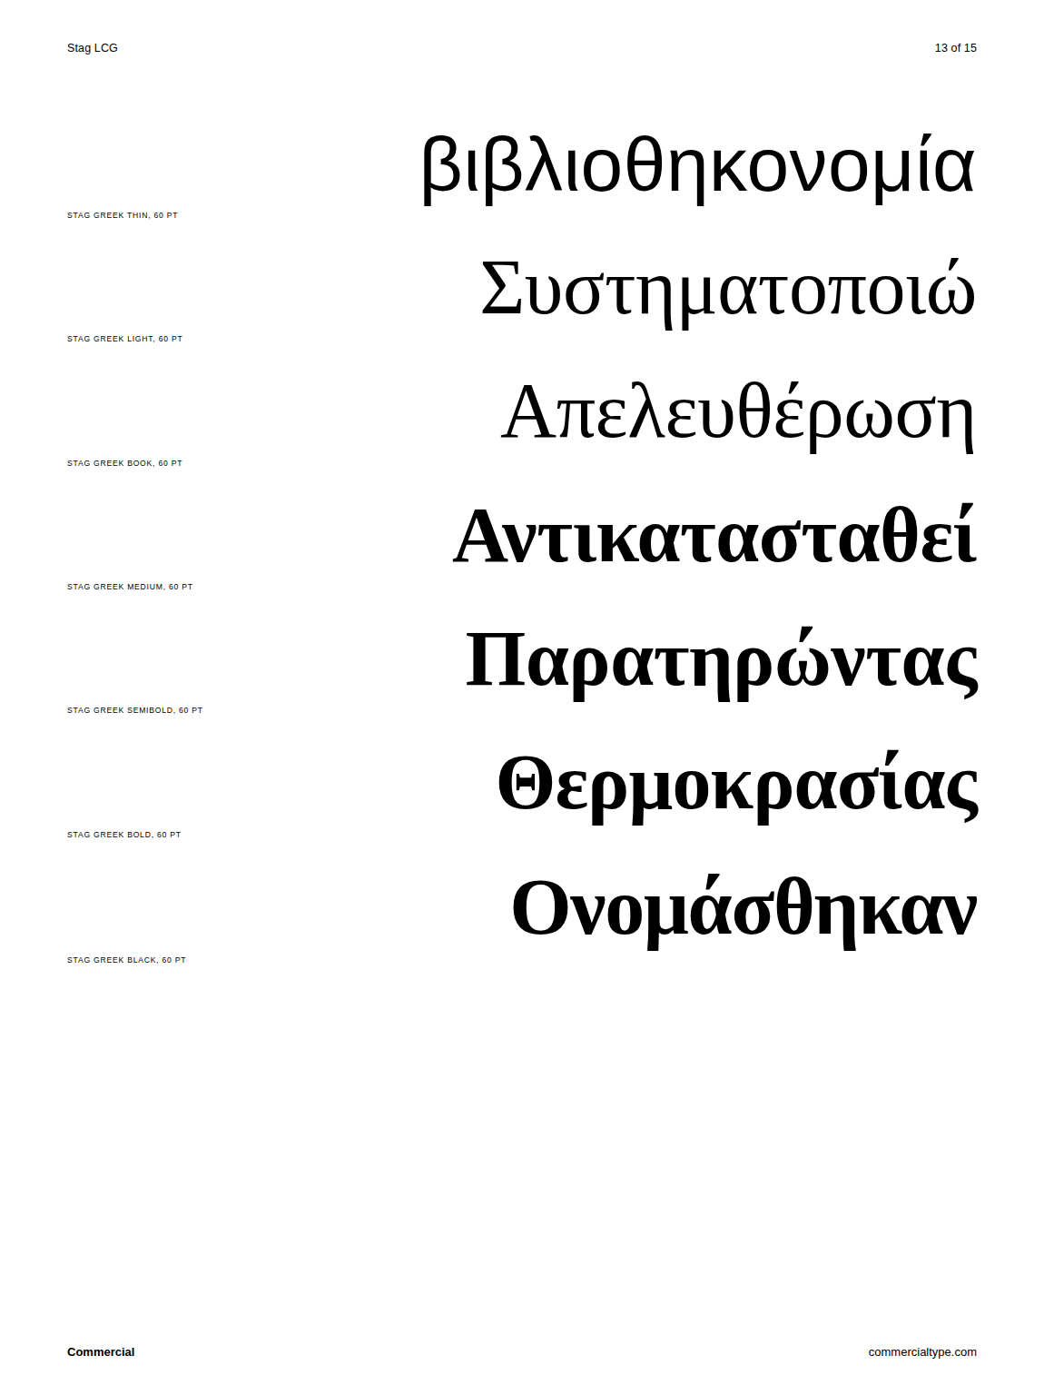Stag LCG 13 of 15
βιβλιοθηκονομία Stag Greek Thin, 60 pt
Συστηματοποιώ Stag Greek Light, 60 pt
Απελευθέρωση Stag Greek Book, 60 pt
Αντικατασταθεί Stag Greek Medium, 60 pt
Παρατηρώντας Stag Greek Semibold, 60 pt
Θερμοκρασίας Stag Greek Bold, 60 pt
Ονομάσθηκαν Stag Greek Black, 60 pt
Commercial commercialtype.com